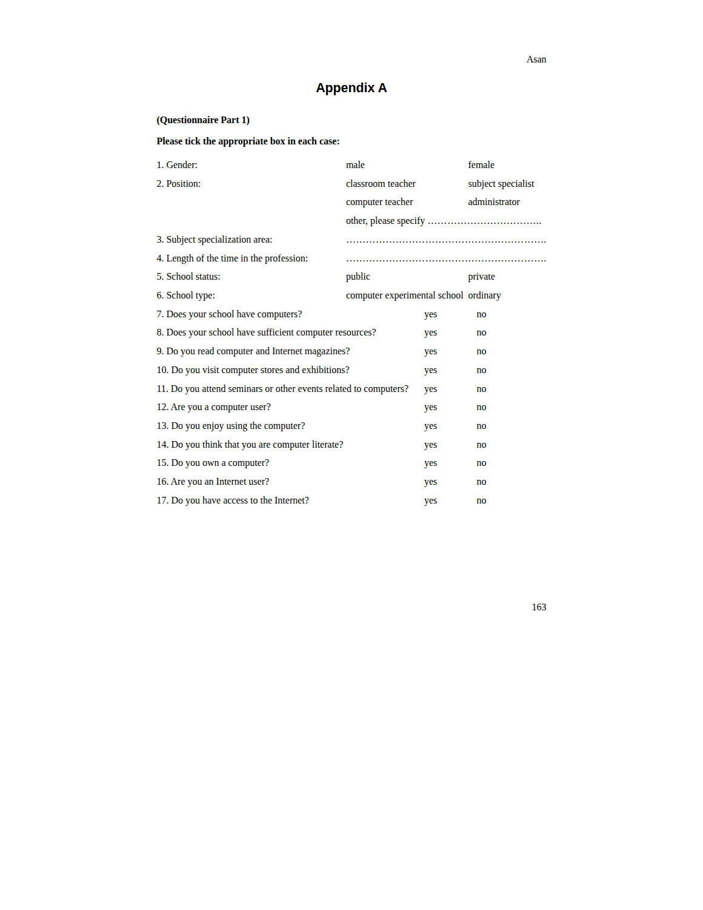Asan
Appendix A
(Questionnaire Part 1)
Please tick the appropriate box in each case:
| 1. Gender: | male | female |
| 2. Position: | classroom teacher | subject specialist |
| | computer teacher | administrator |
| | other, please specify …………………………….. |
| 3. Subject specialization area: | ……………………………………………………. |
| 4. Length of the time in the profession: | ……………………………………………………. |
| 5. School status: | public | private |
| 6. School type: | computer experimental school | ordinary |
| 7. Does your school have computers? | yes | no |
| 8. Does your school have sufficient computer resources? | yes | no |
| 9. Do you read computer and Internet magazines? | yes | no |
| 10. Do you visit computer stores and exhibitions? | yes | no |
| 11. Do you attend seminars or other events related to computers? | yes | no |
| 12. Are you a computer user? | yes | no |
| 13. Do you enjoy using the computer? | yes | no |
| 14. Do you think that you are computer literate? | yes | no |
| 15. Do you own a computer? | yes | no |
| 16. Are you an Internet user? | yes | no |
| 17. Do you have access to the Internet? | yes | no |
163